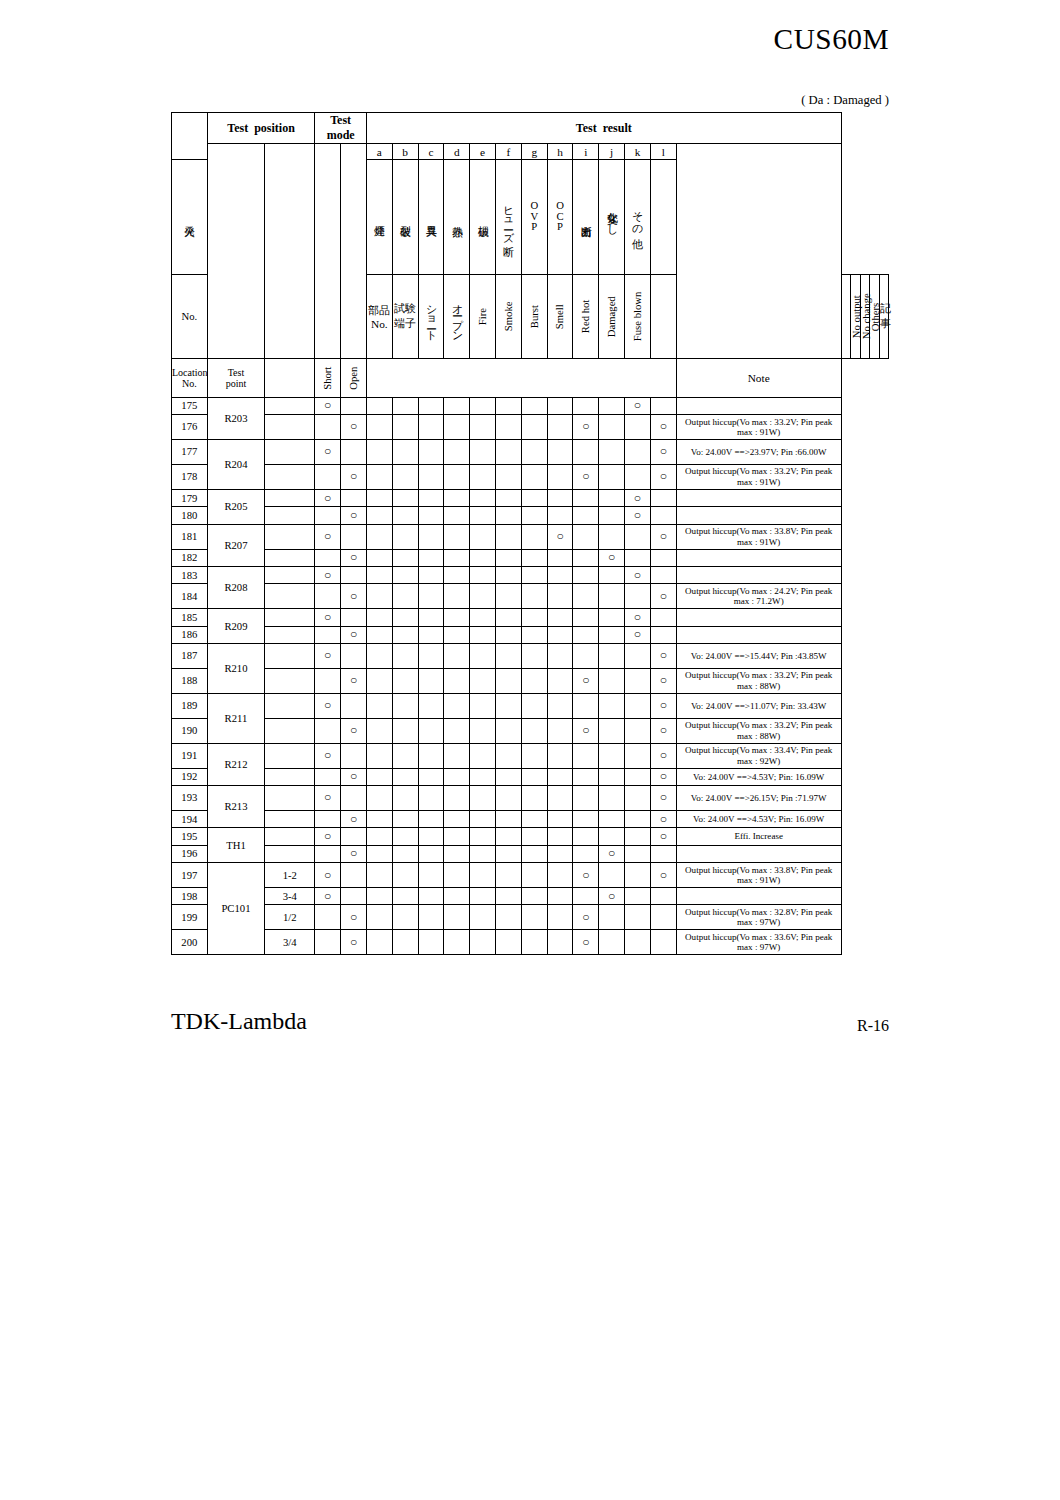CUS60M
( Da : Damaged )
| | Test position | Test mode | Test result |
| --- | --- | --- | --- |
| | | | | a | b | c | d | e | f | g | h | i | j | k | l | |
| 発火 | 発煙 | 破裂 | 異臭 | 赤熱 | 破損 | ヒューズ断 | O V P | O C P | 出力断 | 変化なし | その他 |
| No. | 部品No. | 試験端子 | ショート | オープン | Fire | Smoke | Burst | Smell | Red hot | Damaged | Fuse blown | | | No output | No change | Others | 記事 |
| Location No. | Test point | | Short | Open | | Note |
| 175 | R203 | | ○ | | | | | | | | | | | | ○ | | |
| 176 | | | ○ | | | | | | | | | ○ | | | ○ | Output hiccup(Vo max : 33.2V; Pin peak max : 91W) |
| 177 | R204 | | ○ | | | | | | | | | | | | | ○ | Vo: 24.00V ==>23.97V; Pin :66.00W |
| 178 | | | ○ | | | | | | | | | ○ | | | ○ | Output hiccup(Vo max : 33.2V; Pin peak max : 91W) |
| 179 | R205 | | ○ | | | | | | | | | | | | ○ | | |
| 180 | | | ○ | | | | | | | | | | | ○ | | |
| 181 | R207 | | ○ | | | | | | | | | ○ | | | | ○ | Output hiccup(Vo max : 33.8V; Pin peak max : 91W) |
| 182 | | | ○ | | | | | | | | | | ○ | | | |
| 183 | R208 | | ○ | | | | | | | | | | | | ○ | | |
| 184 | | | ○ | | | | | | | | | | | | ○ | Output hiccup(Vo max : 24.2V; Pin peak max : 71.2W) |
| 185 | R209 | | ○ | | | | | | | | | | | | ○ | | |
| 186 | | | ○ | | | | | | | | | | | ○ | | |
| 187 | R210 | | ○ | | | | | | | | | | | | | ○ | Vo: 24.00V ==>15.44V; Pin :43.85W |
| 188 | | | ○ | | | | | | | | | ○ | | | ○ | Output hiccup(Vo max : 33.2V; Pin peak max : 88W) |
| 189 | R211 | | ○ | | | | | | | | | | | | | ○ | Vo: 24.00V ==>11.07V; Pin: 33.43W |
| 190 | | | ○ | | | | | | | | | ○ | | | ○ | Output hiccup(Vo max : 33.2V; Pin peak max : 88W) |
| 191 | R212 | | ○ | | | | | | | | | | | | | ○ | Output hiccup(Vo max : 33.4V; Pin peak max : 92W) |
| 192 | | | ○ | | | | | | | | | | | | ○ | Vo: 24.00V ==>4.53V; Pin: 16.09W |
| 193 | R213 | | ○ | | | | | | | | | | | | | ○ | Vo: 24.00V ==>26.15V; Pin :71.97W |
| 194 | | | ○ | | | | | | | | | | | | ○ | Vo: 24.00V ==>4.53V; Pin: 16.09W |
| 195 | TH1 | | ○ | | | | | | | | | | | | | ○ | Effi. Increase |
| 196 | | | ○ | | | | | | | | | | ○ | | | |
| 197 | PC101 | 1-2 | ○ | | | | | | | | | | ○ | | | ○ | Output hiccup(Vo max : 33.8V; Pin peak max : 91W) |
| 198 | 3-4 | ○ | | | | | | | | | | | ○ | | | |
| 199 | 1/2 | | ○ | | | | | | | | | ○ | | | | Output hiccup(Vo max : 32.8V; Pin peak max : 97W) |
| 200 | 3/4 | | ○ | | | | | | | | | ○ | | | | Output hiccup(Vo max : 33.6V; Pin peak max : 97W) |
TDK-Lambda
R-16